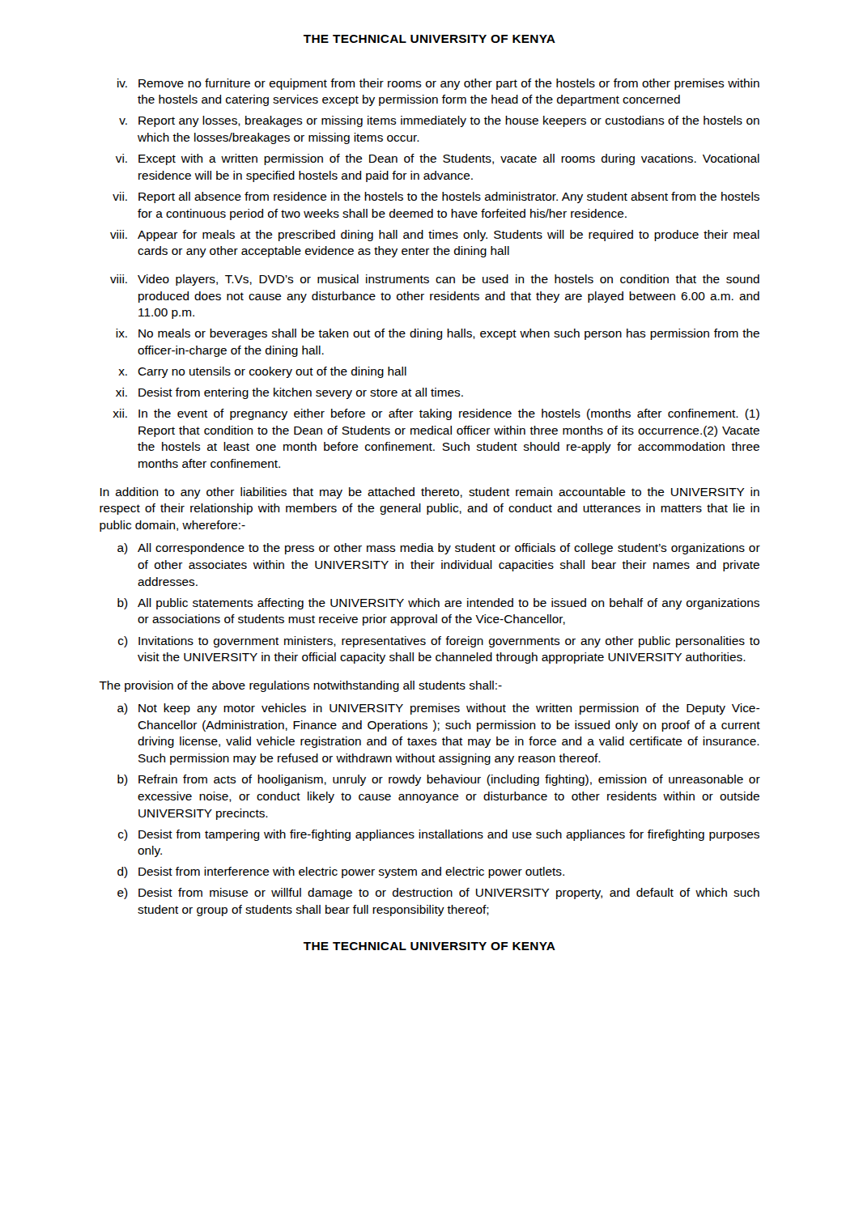THE TECHNICAL UNIVERSITY OF KENYA
Remove no furniture or equipment from their rooms or any other part of the hostels or from other premises within the hostels and catering services except by permission form the head of the department concerned
Report any losses, breakages or missing items immediately to the house keepers or custodians of the hostels on which the losses/breakages or missing items occur.
Except with a written permission of the Dean of the Students, vacate all rooms during vacations. Vocational residence will be in specified hostels and paid for in advance.
Report all absence from residence in the hostels to the hostels administrator. Any student absent from the hostels for a continuous period of two weeks shall be deemed to have forfeited his/her residence.
Appear for meals at the prescribed dining hall and times only. Students will be required to produce their meal cards or any other acceptable evidence as they enter the dining hall
Video players, T.Vs, DVD’s or musical instruments can be used in the hostels on condition that the sound produced does not cause any disturbance to other residents and that they are played between 6.00 a.m. and 11.00 p.m.
No meals or beverages shall be taken out of the dining halls, except when such person has permission from the officer-in-charge of the dining hall.
Carry no utensils or cookery out of the dining hall
Desist from entering the kitchen severy or store at all times.
In the event of pregnancy either before or after taking residence the hostels (months after confinement. (1) Report that condition to the Dean of Students or medical officer within three months of its occurrence.(2) Vacate the hostels at least one month before confinement. Such student should re-apply for accommodation three months after confinement.
In addition to any other liabilities that may be attached thereto, student remain accountable to the UNIVERSITY in respect of their relationship with members of the general public, and of conduct and utterances in matters that lie in public domain, wherefore:-
All correspondence to the press or other mass media by student or officials of college student’s organizations or of other associates within the UNIVERSITY in their individual capacities shall bear their names and private addresses.
All public statements affecting the UNIVERSITY which are intended to be issued on behalf of any organizations or associations of students must receive prior approval of the Vice-Chancellor,
Invitations to government ministers, representatives of foreign governments or any other public personalities to visit the UNIVERSITY in their official capacity shall be channeled through appropriate UNIVERSITY authorities.
The provision of the above regulations notwithstanding all students shall:-
Not keep any motor vehicles in UNIVERSITY premises without the written permission of the Deputy Vice-Chancellor (Administration, Finance and Operations ); such permission to be issued only on proof of a current driving license, valid vehicle registration and of taxes that may be in force and a valid certificate of insurance. Such permission may be refused or withdrawn without assigning any reason thereof.
Refrain from acts of hooliganism, unruly or rowdy behaviour (including fighting), emission of unreasonable or excessive noise, or conduct likely to cause annoyance or disturbance to other residents within or outside UNIVERSITY precincts.
Desist from tampering with fire-fighting appliances installations and use such appliances for firefighting purposes only.
Desist from interference with electric power system and electric power outlets.
Desist from misuse or willful damage to or destruction of UNIVERSITY property, and default of which such student or group of students shall bear full responsibility thereof;
THE TECHNICAL UNIVERSITY OF KENYA